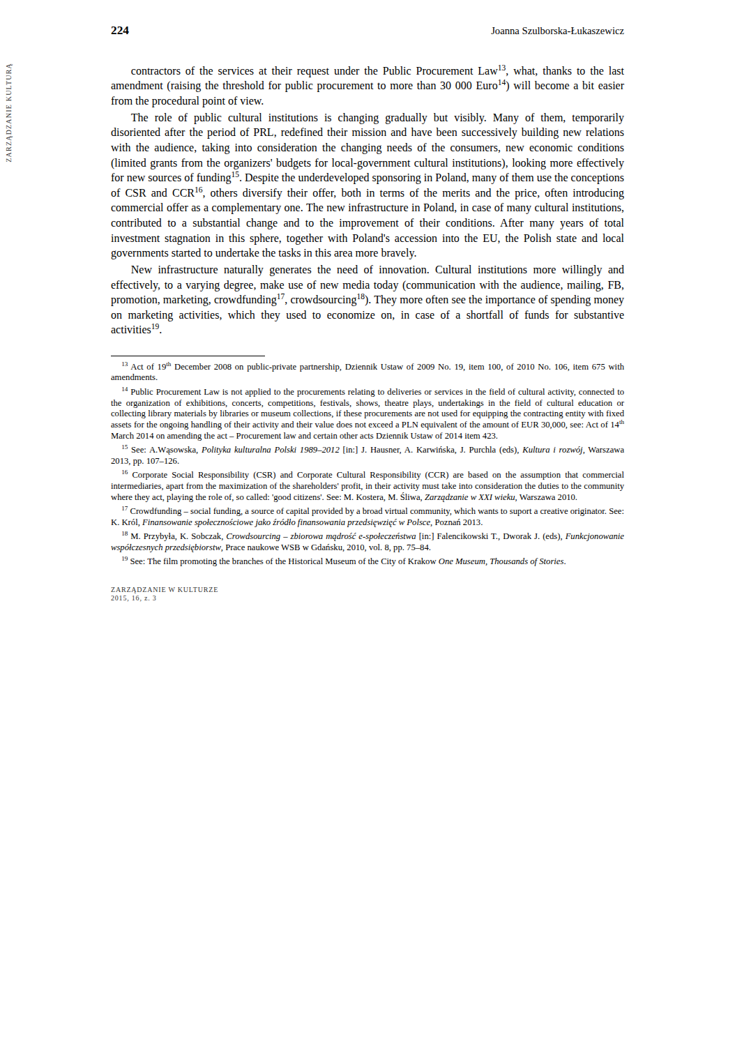ZARZĄDZANIE KULTURĄ
224 Joanna Szulborska-Łukaszewicz
contractors of the services at their request under the Public Procurement Law13, what, thanks to the last amendment (raising the threshold for public procurement to more than 30 000 Euro14) will become a bit easier from the procedural point of view.
The role of public cultural institutions is changing gradually but visibly. Many of them, temporarily disoriented after the period of PRL, redefined their mission and have been successively building new relations with the audience, taking into consideration the changing needs of the consumers, new economic conditions (limited grants from the organizers' budgets for local-government cultural institutions), looking more effectively for new sources of funding15. Despite the underdeveloped sponsoring in Poland, many of them use the conceptions of CSR and CCR16, others diversify their offer, both in terms of the merits and the price, often introducing commercial offer as a complementary one. The new infrastructure in Poland, in case of many cultural institutions, contributed to a substantial change and to the improvement of their conditions. After many years of total investment stagnation in this sphere, together with Poland's accession into the EU, the Polish state and local governments started to undertake the tasks in this area more bravely.
New infrastructure naturally generates the need of innovation. Cultural institutions more willingly and effectively, to a varying degree, make use of new media today (communication with the audience, mailing, FB, promotion, marketing, crowdfunding17, crowdsourcing18). They more often see the importance of spending money on marketing activities, which they used to economize on, in case of a shortfall of funds for substantive activities19.
13 Act of 19th December 2008 on public-private partnership, Dziennik Ustaw of 2009 No. 19, item 100, of 2010 No. 106, item 675 with amendments.
14 Public Procurement Law is not applied to the procurements relating to deliveries or services in the field of cultural activity, connected to the organization of exhibitions, concerts, competitions, festivals, shows, theatre plays, undertakings in the field of cultural education or collecting library materials by libraries or museum collections, if these procurements are not used for equipping the contracting entity with fixed assets for the ongoing handling of their activity and their value does not exceed a PLN equivalent of the amount of EUR 30,000, see: Act of 14th March 2014 on amending the act – Procurement law and certain other acts Dziennik Ustaw of 2014 item 423.
15 See: A.Wąsowska, Polityka kulturalna Polski 1989–2012 [in:] J. Hausner, A. Karwińska, J. Purchla (eds), Kultura i rozwój, Warszawa 2013, pp. 107–126.
16 Corporate Social Responsibility (CSR) and Corporate Cultural Responsibility (CCR) are based on the assumption that commercial intermediaries, apart from the maximization of the shareholders' profit, in their activity must take into consideration the duties to the community where they act, playing the role of, so called: 'good citizens'. See: M. Kostera, M. Śliwa, Zarządzanie w XXI wieku, Warszawa 2010.
17 Crowdfunding – social funding, a source of capital provided by a broad virtual community, which wants to suport a creative originator. See: K. Król, Finansowanie społecznościowe jako źródło finansowania przedsięwzięć w Polsce, Poznań 2013.
18 M. Przybyła, K. Sobczak, Crowdsourcing – zbiorowa mądrość e-społeczeństwa [in:] Falencikowski T., Dworak J. (eds), Funkcjonowanie współczesnych przedsiębiorstw, Prace naukowe WSB w Gdańsku, 2010, vol. 8, pp. 75–84.
19 See: The film promoting the branches of the Historical Museum of the City of Krakow One Museum, Thousands of Stories.
ZARZĄDZANIE W KULTURZE
2015, 16, z. 3